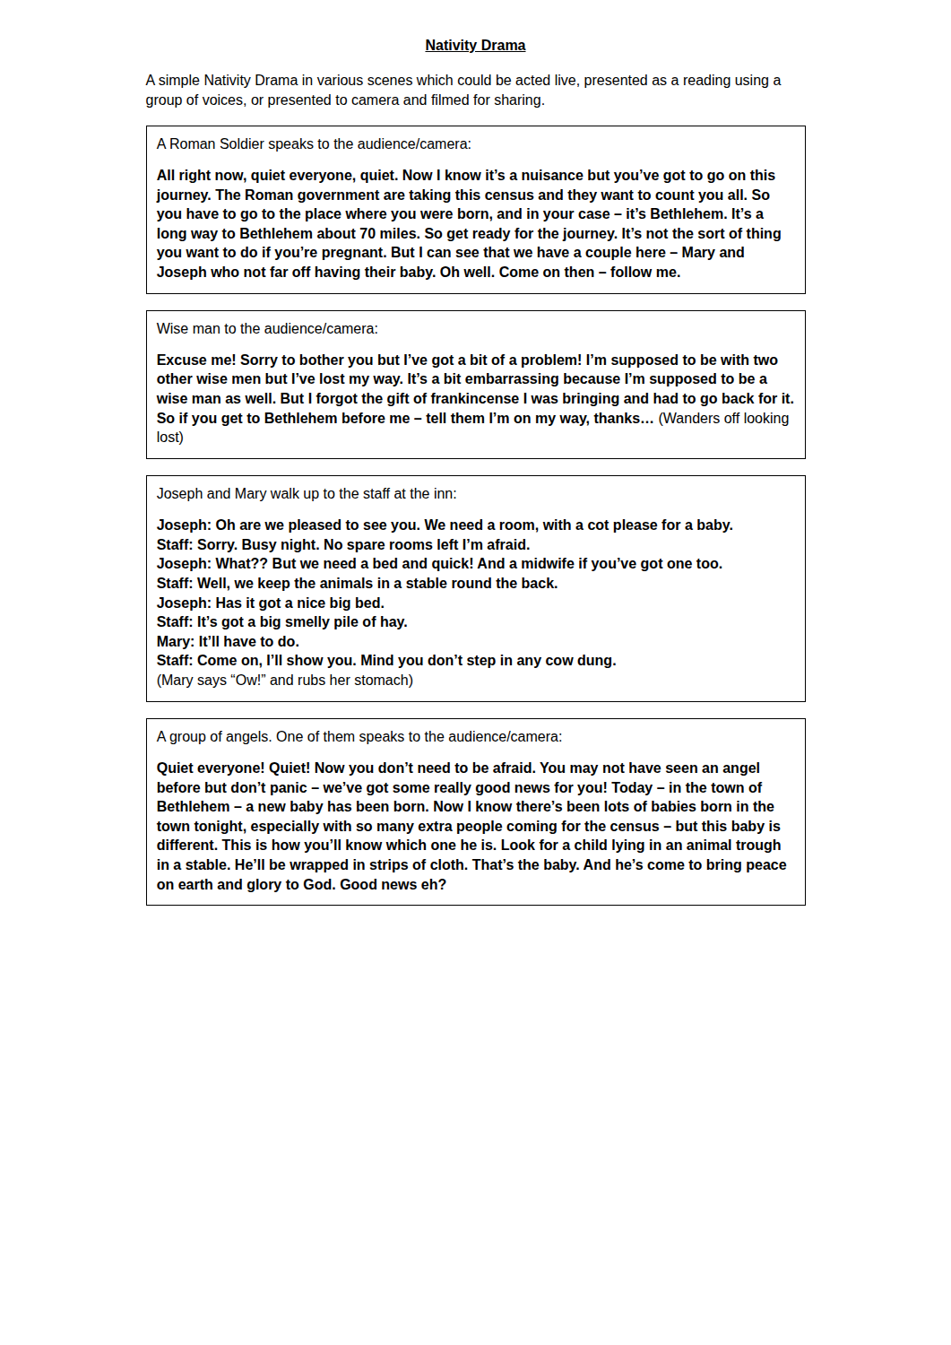Nativity Drama
A simple Nativity Drama in various scenes which could be acted live, presented as a reading using a group of voices, or presented to camera and filmed for sharing.
A Roman Soldier speaks to the audience/camera:
All right now, quiet everyone, quiet. Now I know it’s a nuisance but you’ve got to go on this journey. The Roman government are taking this census and they want to count you all. So you have to go to the place where you were born, and in your case – it’s Bethlehem. It’s a long way to Bethlehem about 70 miles. So get ready for the journey. It’s not the sort of thing you want to do if you’re pregnant. But I can see that we have a couple here – Mary and Joseph who not far off having their baby. Oh well. Come on then – follow me.
Wise man to the audience/camera:
Excuse me! Sorry to bother you but I’ve got a bit of a problem! I’m supposed to be with two other wise men but I’ve lost my way. It’s a bit embarrassing because I’m supposed to be a wise man as well. But I forgot the gift of frankincense I was bringing and had to go back for it. So if you get to Bethlehem before me – tell them I’m on my way, thanks… (Wanders off looking lost)
Joseph and Mary walk up to the staff at the inn:
Joseph: Oh are we pleased to see you. We need a room, with a cot please for a baby.
Staff: Sorry. Busy night. No spare rooms left I’m afraid.
Joseph: What?? But we need a bed and quick! And a midwife if you’ve got one too.
Staff: Well, we keep the animals in a stable round the back.
Joseph: Has it got a nice big bed.
Staff: It’s got a big smelly pile of hay.
Mary: It’ll have to do.
Staff: Come on, I’ll show you. Mind you don’t step in any cow dung.
(Mary says “Ow!” and rubs her stomach)
A group of angels. One of them speaks to the audience/camera:
Quiet everyone! Quiet! Now you don’t need to be afraid. You may not have seen an angel before but don’t panic – we’ve got some really good news for you! Today – in the town of Bethlehem – a new baby has been born. Now I know there’s been lots of babies born in the town tonight, especially with so many extra people coming for the census – but this baby is different. This is how you’ll know which one he is. Look for a child lying in an animal trough in a stable. He’ll be wrapped in strips of cloth. That’s the baby. And he’s come to bring peace on earth and glory to God. Good news eh?